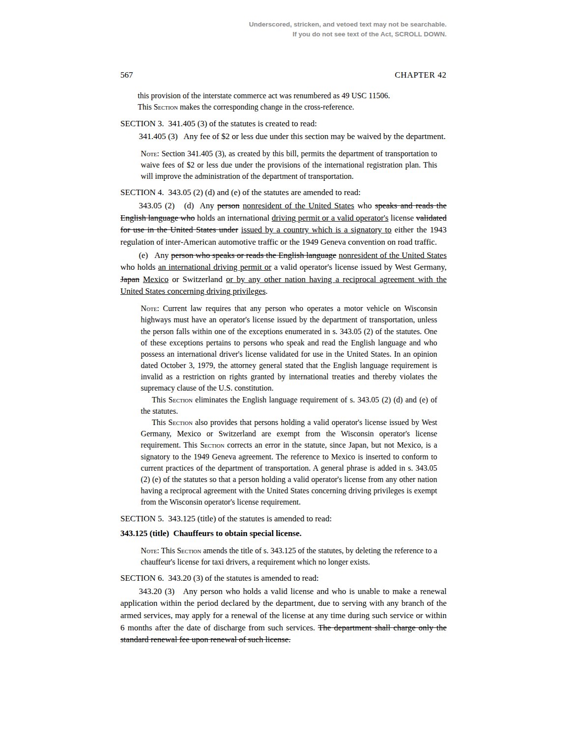Underscored, stricken, and vetoed text may not be searchable.
If you do not see text of the Act, SCROLL DOWN.
567 CHAPTER 42
this provision of the interstate commerce act was renumbered as 49 USC 11506. This Section makes the corresponding change in the cross-reference.
SECTION 3. 341.405 (3) of the statutes is created to read:
341.405 (3) Any fee of $2 or less due under this section may be waived by the department.
Note: Section 341.405 (3), as created by this bill, permits the department of transportation to waive fees of $2 or less due under the provisions of the international registration plan. This will improve the administration of the department of transportation.
SECTION 4. 343.05 (2) (d) and (e) of the statutes are amended to read:
343.05 (2) (d) Any person nonresident of the United States who speaks and reads the English language who holds an international driving permit or a valid operator's license validated for use in the United States under issued by a country which is a signatory to either the 1943 regulation of inter-American automotive traffic or the 1949 Geneva convention on road traffic.
(e) Any person who speaks or reads the English language nonresident of the United States who holds an international driving permit or a valid operator's license issued by West Germany, Japan Mexico or Switzerland or by any other nation having a reciprocal agreement with the United States concerning driving privileges.
Note: Current law requires that any person who operates a motor vehicle on Wisconsin highways must have an operator's license issued by the department of transportation, unless the person falls within one of the exceptions enumerated in s. 343.05 (2) of the statutes. One of these exceptions pertains to persons who speak and read the English language and who possess an international driver's license validated for use in the United States. In an opinion dated October 3, 1979, the attorney general stated that the English language requirement is invalid as a restriction on rights granted by international treaties and thereby violates the supremacy clause of the U.S. constitution.
This Section eliminates the English language requirement of s. 343.05 (2) (d) and (e) of the statutes.
This Section also provides that persons holding a valid operator's license issued by West Germany, Mexico or Switzerland are exempt from the Wisconsin operator's license requirement. This Section corrects an error in the statute, since Japan, but not Mexico, is a signatory to the 1949 Geneva agreement. The reference to Mexico is inserted to conform to current practices of the department of transportation. A general phrase is added in s. 343.05 (2) (e) of the statutes so that a person holding a valid operator's license from any other nation having a reciprocal agreement with the United States concerning driving privileges is exempt from the Wisconsin operator's license requirement.
SECTION 5. 343.125 (title) of the statutes is amended to read:
343.125 (title) Chauffeurs to obtain special license.
Note: This Section amends the title of s. 343.125 of the statutes, by deleting the reference to a chauffeur's license for taxi drivers, a requirement which no longer exists.
SECTION 6. 343.20 (3) of the statutes is amended to read:
343.20 (3) Any person who holds a valid license and who is unable to make a renewal application within the period declared by the department, due to serving with any branch of the armed services, may apply for a renewal of the license at any time during such service or within 6 months after the date of discharge from such services. The department shall charge only the standard renewal fee upon renewal of such license.